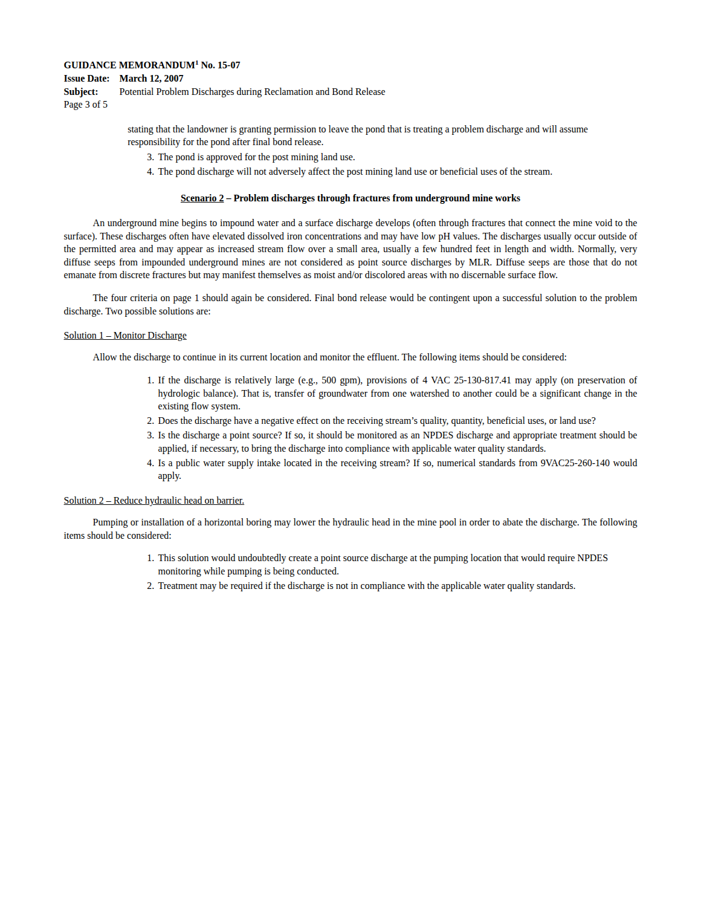GUIDANCE MEMORANDUM1 No. 15-07
Issue Date: March 12, 2007
Subject: Potential Problem Discharges during Reclamation and Bond Release
Page 3 of 5
stating that the landowner is granting permission to leave the pond that is treating a problem discharge and will assume responsibility for the pond after final bond release.
The pond is approved for the post mining land use.
The pond discharge will not adversely affect the post mining land use or beneficial uses of the stream.
Scenario 2 – Problem discharges through fractures from underground mine works
An underground mine begins to impound water and a surface discharge develops (often through fractures that connect the mine void to the surface). These discharges often have elevated dissolved iron concentrations and may have low pH values. The discharges usually occur outside of the permitted area and may appear as increased stream flow over a small area, usually a few hundred feet in length and width. Normally, very diffuse seeps from impounded underground mines are not considered as point source discharges by MLR. Diffuse seeps are those that do not emanate from discrete fractures but may manifest themselves as moist and/or discolored areas with no discernable surface flow.
The four criteria on page 1 should again be considered. Final bond release would be contingent upon a successful solution to the problem discharge. Two possible solutions are:
Solution 1 – Monitor Discharge
Allow the discharge to continue in its current location and monitor the effluent. The following items should be considered:
If the discharge is relatively large (e.g., 500 gpm), provisions of 4 VAC 25-130-817.41 may apply (on preservation of hydrologic balance). That is, transfer of groundwater from one watershed to another could be a significant change in the existing flow system.
Does the discharge have a negative effect on the receiving stream’s quality, quantity, beneficial uses, or land use?
Is the discharge a point source? If so, it should be monitored as an NPDES discharge and appropriate treatment should be applied, if necessary, to bring the discharge into compliance with applicable water quality standards.
Is a public water supply intake located in the receiving stream? If so, numerical standards from 9VAC25-260-140 would apply.
Solution 2 – Reduce hydraulic head on barrier.
Pumping or installation of a horizontal boring may lower the hydraulic head in the mine pool in order to abate the discharge. The following items should be considered:
This solution would undoubtedly create a point source discharge at the pumping location that would require NPDES monitoring while pumping is being conducted.
Treatment may be required if the discharge is not in compliance with the applicable water quality standards.